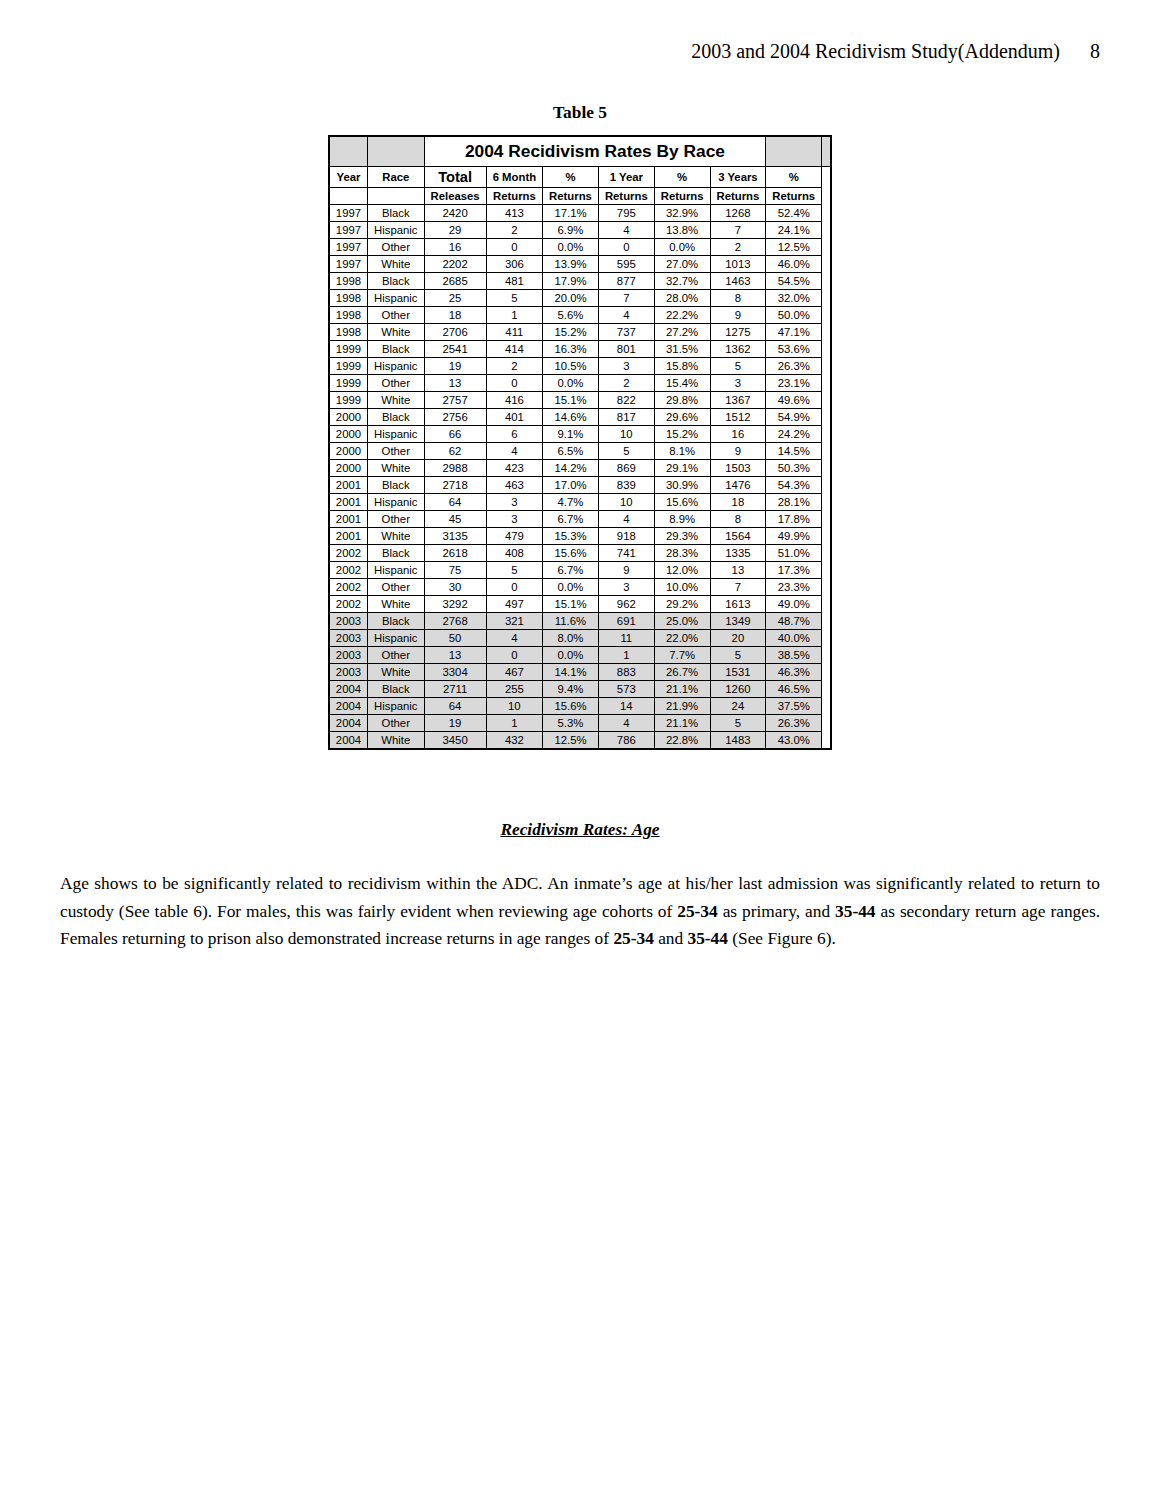2003 and 2004 Recidivism Study(Addendum)8
Table 5
| | | 2004 Recidivism Rates By Race | | |
| Year | Race | Total | 6 Month | % | 1 Year | % | 3 Years | % |
| | | Releases | Returns | Returns | Returns | Returns | Returns | Returns |
| 1997 | Black | 2420 | 413 | 17.1% | 795 | 32.9% | 1268 | 52.4% |
| 1997 | Hispanic | 29 | 2 | 6.9% | 4 | 13.8% | 7 | 24.1% |
| 1997 | Other | 16 | 0 | 0.0% | 0 | 0.0% | 2 | 12.5% |
| 1997 | White | 2202 | 306 | 13.9% | 595 | 27.0% | 1013 | 46.0% |
| 1998 | Black | 2685 | 481 | 17.9% | 877 | 32.7% | 1463 | 54.5% |
| 1998 | Hispanic | 25 | 5 | 20.0% | 7 | 28.0% | 8 | 32.0% |
| 1998 | Other | 18 | 1 | 5.6% | 4 | 22.2% | 9 | 50.0% |
| 1998 | White | 2706 | 411 | 15.2% | 737 | 27.2% | 1275 | 47.1% |
| 1999 | Black | 2541 | 414 | 16.3% | 801 | 31.5% | 1362 | 53.6% |
| 1999 | Hispanic | 19 | 2 | 10.5% | 3 | 15.8% | 5 | 26.3% |
| 1999 | Other | 13 | 0 | 0.0% | 2 | 15.4% | 3 | 23.1% |
| 1999 | White | 2757 | 416 | 15.1% | 822 | 29.8% | 1367 | 49.6% |
| 2000 | Black | 2756 | 401 | 14.6% | 817 | 29.6% | 1512 | 54.9% |
| 2000 | Hispanic | 66 | 6 | 9.1% | 10 | 15.2% | 16 | 24.2% |
| 2000 | Other | 62 | 4 | 6.5% | 5 | 8.1% | 9 | 14.5% |
| 2000 | White | 2988 | 423 | 14.2% | 869 | 29.1% | 1503 | 50.3% |
| 2001 | Black | 2718 | 463 | 17.0% | 839 | 30.9% | 1476 | 54.3% |
| 2001 | Hispanic | 64 | 3 | 4.7% | 10 | 15.6% | 18 | 28.1% |
| 2001 | Other | 45 | 3 | 6.7% | 4 | 8.9% | 8 | 17.8% |
| 2001 | White | 3135 | 479 | 15.3% | 918 | 29.3% | 1564 | 49.9% |
| 2002 | Black | 2618 | 408 | 15.6% | 741 | 28.3% | 1335 | 51.0% |
| 2002 | Hispanic | 75 | 5 | 6.7% | 9 | 12.0% | 13 | 17.3% |
| 2002 | Other | 30 | 0 | 0.0% | 3 | 10.0% | 7 | 23.3% |
| 2002 | White | 3292 | 497 | 15.1% | 962 | 29.2% | 1613 | 49.0% |
| 2003 | Black | 2768 | 321 | 11.6% | 691 | 25.0% | 1349 | 48.7% |
| 2003 | Hispanic | 50 | 4 | 8.0% | 11 | 22.0% | 20 | 40.0% |
| 2003 | Other | 13 | 0 | 0.0% | 1 | 7.7% | 5 | 38.5% |
| 2003 | White | 3304 | 467 | 14.1% | 883 | 26.7% | 1531 | 46.3% |
| 2004 | Black | 2711 | 255 | 9.4% | 573 | 21.1% | 1260 | 46.5% |
| 2004 | Hispanic | 64 | 10 | 15.6% | 14 | 21.9% | 24 | 37.5% |
| 2004 | Other | 19 | 1 | 5.3% | 4 | 21.1% | 5 | 26.3% |
| 2004 | White | 3450 | 432 | 12.5% | 786 | 22.8% | 1483 | 43.0% |
Recidivism Rates: Age
Age shows to be significantly related to recidivism within the ADC. An inmate’s age at his/her last admission was significantly related to return to custody (See table 6). For males, this was fairly evident when reviewing age cohorts of 25-34 as primary, and 35-44 as secondary return age ranges. Females returning to prison also demonstrated increase returns in age ranges of 25-34 and 35-44 (See Figure 6).